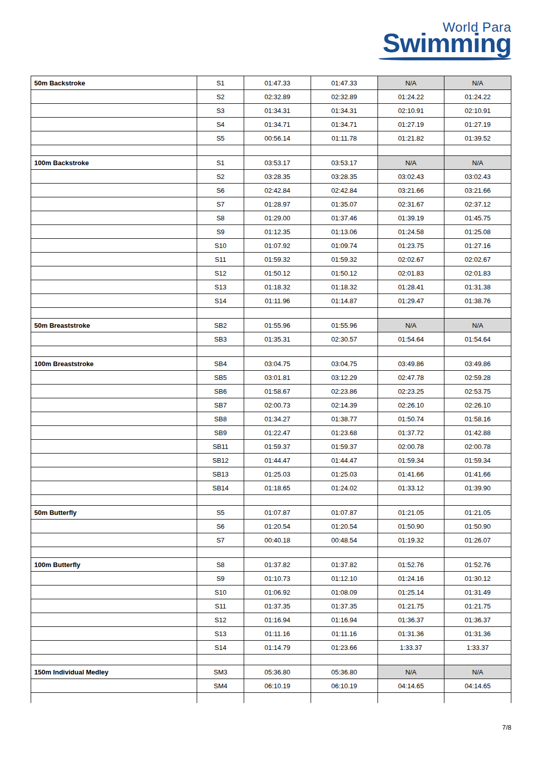World Para
Swimming
| 50m Backstroke | S1 | 01:47.33 | 01:47.33 | N/A | N/A |
| | S2 | 02:32.89 | 02:32.89 | 01:24.22 | 01:24.22 |
| | S3 | 01:34.31 | 01:34.31 | 02:10.91 | 02:10.91 |
| | S4 | 01:34.71 | 01:34.71 | 01:27.19 | 01:27.19 |
| | S5 | 00:56.14 | 01:11.78 | 01:21.82 | 01:39.52 |
| 100m Backstroke | S1 | 03:53.17 | 03:53.17 | N/A | N/A |
| | S2 | 03:28.35 | 03:28.35 | 03:02.43 | 03:02.43 |
| | S6 | 02:42.84 | 02:42.84 | 03:21.66 | 03:21.66 |
| | S7 | 01:28.97 | 01:35.07 | 02:31.67 | 02:37.12 |
| | S8 | 01:29.00 | 01:37.46 | 01:39.19 | 01:45.75 |
| | S9 | 01:12.35 | 01:13.06 | 01:24.58 | 01:25.08 |
| | S10 | 01:07.92 | 01:09.74 | 01:23.75 | 01:27.16 |
| | S11 | 01:59.32 | 01:59.32 | 02:02.67 | 02:02.67 |
| | S12 | 01:50.12 | 01:50.12 | 02:01.83 | 02:01.83 |
| | S13 | 01:18.32 | 01:18.32 | 01:28.41 | 01:31.38 |
| | S14 | 01:11.96 | 01:14.87 | 01:29.47 | 01:38.76 |
| 50m Breaststroke | SB2 | 01:55.96 | 01:55.96 | N/A | N/A |
| | SB3 | 01:35.31 | 02:30.57 | 01:54.64 | 01:54.64 |
| 100m Breaststroke | SB4 | 03:04.75 | 03:04.75 | 03:49.86 | 03:49.86 |
| | SB5 | 03:01.81 | 03:12.29 | 02:47.78 | 02:59.28 |
| | SB6 | 01:58.67 | 02:23.86 | 02:23.25 | 02:53.75 |
| | SB7 | 02:00.73 | 02:14.39 | 02:26.10 | 02:26.10 |
| | SB8 | 01:34.27 | 01:38.77 | 01:50.74 | 01:58.16 |
| | SB9 | 01:22.47 | 01:23.68 | 01:37.72 | 01:42.88 |
| | SB11 | 01:59.37 | 01:59.37 | 02:00.78 | 02:00.78 |
| | SB12 | 01:44.47 | 01:44.47 | 01:59.34 | 01:59.34 |
| | SB13 | 01:25.03 | 01:25.03 | 01:41.66 | 01:41.66 |
| | SB14 | 01:18.65 | 01:24.02 | 01:33.12 | 01:39.90 |
| 50m Butterfly | S5 | 01:07.87 | 01:07.87 | 01:21.05 | 01:21.05 |
| | S6 | 01:20.54 | 01:20.54 | 01:50.90 | 01:50.90 |
| | S7 | 00:40.18 | 00:48.54 | 01:19.32 | 01:26.07 |
| 100m Butterfly | S8 | 01:37.82 | 01:37.82 | 01:52.76 | 01:52.76 |
| | S9 | 01:10.73 | 01:12.10 | 01:24.16 | 01:30.12 |
| | S10 | 01:06.92 | 01:08.09 | 01:25.14 | 01:31.49 |
| | S11 | 01:37.35 | 01:37.35 | 01:21.75 | 01:21.75 |
| | S12 | 01:16.94 | 01:16.94 | 01:36.37 | 01:36.37 |
| | S13 | 01:11.16 | 01:11.16 | 01:31.36 | 01:31.36 |
| | S14 | 01:14.79 | 01:23.66 | 1:33.37 | 1:33.37 |
| 150m Individual Medley | SM3 | 05:36.80 | 05:36.80 | N/A | N/A |
| | SM4 | 06:10.19 | 06:10.19 | 04:14.65 | 04:14.65 |
7/8